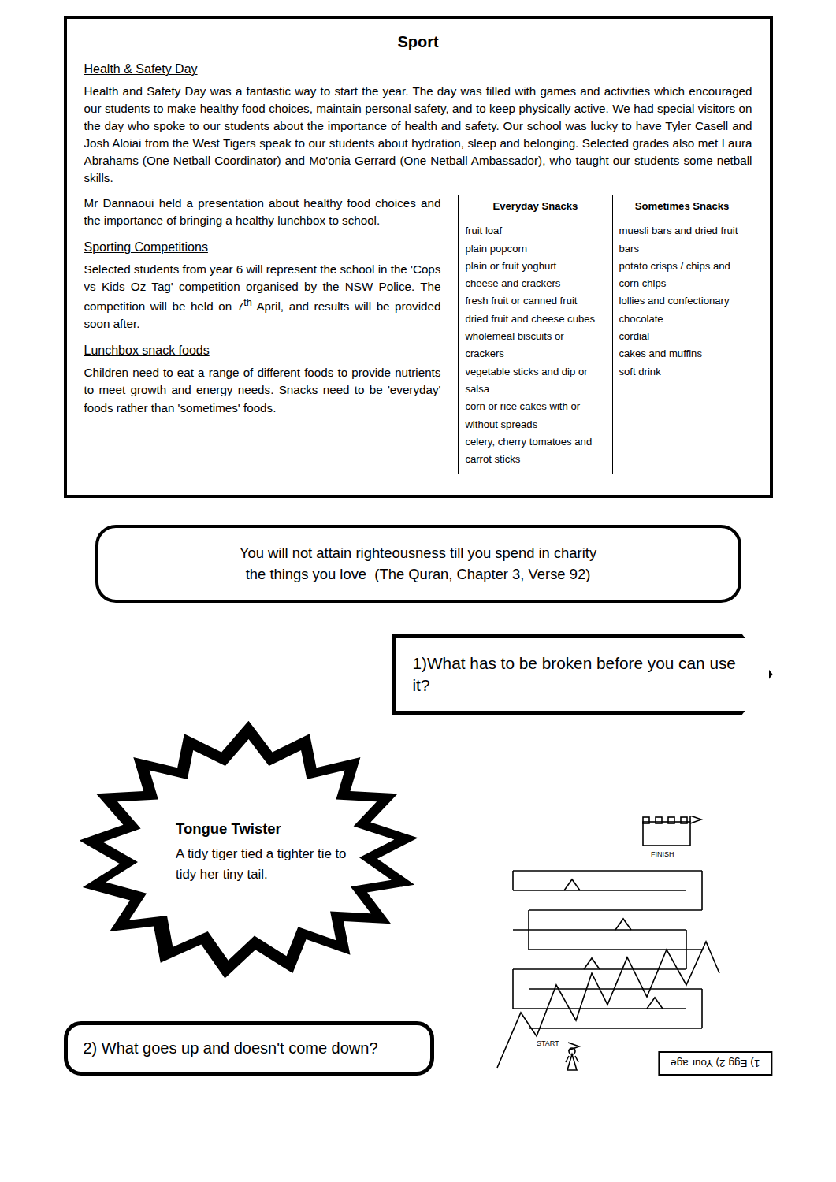Sport
Health & Safety Day
Health and Safety Day was a fantastic way to start the year. The day was filled with games and activities which encouraged our students to make healthy food choices, maintain personal safety, and to keep physically active. We had special visitors on the day who spoke to our students about the importance of health and safety. Our school was lucky to have Tyler Casell and Josh Aloiai from the West Tigers speak to our students about hydration, sleep and belonging. Selected grades also met Laura Abrahams (One Netball Coordinator) and Mo'onia Gerrard (One Netball Ambassador), who taught our students some netball skills.
Mr Dannaoui held a presentation about healthy food choices and the importance of bringing a healthy lunchbox to school.
Sporting Competitions
Selected students from year 6 will represent the school in the 'Cops vs Kids Oz Tag' competition organised by the NSW Police. The competition will be held on 7th April, and results will be provided soon after.
Lunchbox snack foods
Children need to eat a range of different foods to provide nutrients to meet growth and energy needs. Snacks need to be 'everyday' foods rather than 'sometimes' foods.
| Everyday Snacks | Sometimes Snacks |
| --- | --- |
| fruit loaf plain popcorn plain or fruit yoghurt cheese and crackers fresh fruit or canned fruit dried fruit and cheese cubes wholemeal biscuits or crackers vegetable sticks and dip or salsa corn or rice cakes with or without spreads celery, cherry tomatoes and carrot sticks | muesli bars and dried fruit bars potato crisps / chips and corn chips lollies and confectionary chocolate cordial cakes and muffins soft drink |
You will not attain righteousness till you spend in charity
the things you love (The Quran, Chapter 3, Verse 92)
1)What has to be broken before you can use it?
Tongue Twister A tidy tiger tied a tighter tie to tidy her tiny tail.
FINISH START
2) What goes up and doesn't come down?
1) Egg 2) Your age